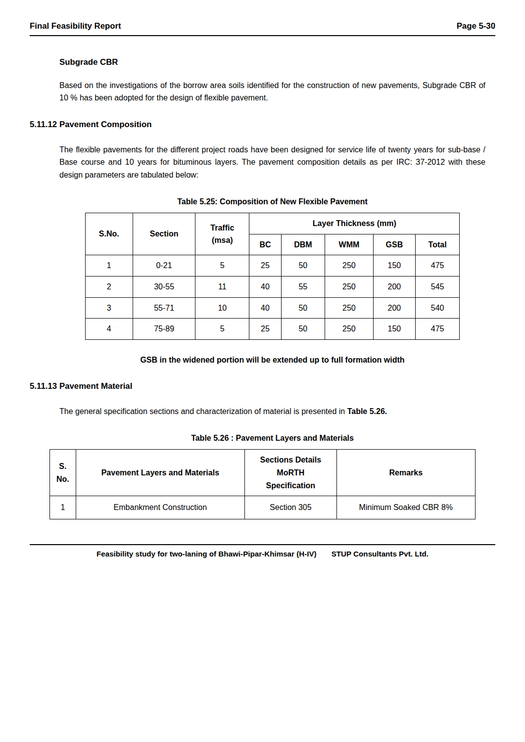Final Feasibility Report Page 5-30
Subgrade CBR
Based on the investigations of the borrow area soils identified for the construction of new pavements, Subgrade CBR of 10 % has been adopted for the design of flexible pavement.
5.11.12 Pavement Composition
The flexible pavements for the different project roads have been designed for service life of twenty years for sub-base / Base course and 10 years for bituminous layers. The pavement composition details as per IRC: 37-2012 with these design parameters are tabulated below:
Table 5.25: Composition of New Flexible Pavement
| S.No. | Section | Traffic (msa) | Layer Thickness (mm) |
| --- | --- | --- | --- |
| BC | DBM | WMM | GSB | Total |
| 1 | 0-21 | 5 | 25 | 50 | 250 | 150 | 475 |
| 2 | 30-55 | 11 | 40 | 55 | 250 | 200 | 545 |
| 3 | 55-71 | 10 | 40 | 50 | 250 | 200 | 540 |
| 4 | 75-89 | 5 | 25 | 50 | 250 | 150 | 475 |
GSB in the widened portion will be extended up to full formation width
5.11.13 Pavement Material
The general specification sections and characterization of material is presented in Table 5.26.
Table 5.26 : Pavement Layers and Materials
| S. No. | Pavement Layers and Materials | Sections Details MoRTH Specification | Remarks |
| --- | --- | --- | --- |
| 1 | Embankment Construction | Section 305 | Minimum Soaked CBR 8% |
Feasibility study for two-laning of Bhawi-Pipar-Khimsar (H-IV) STUP Consultants Pvt. Ltd.